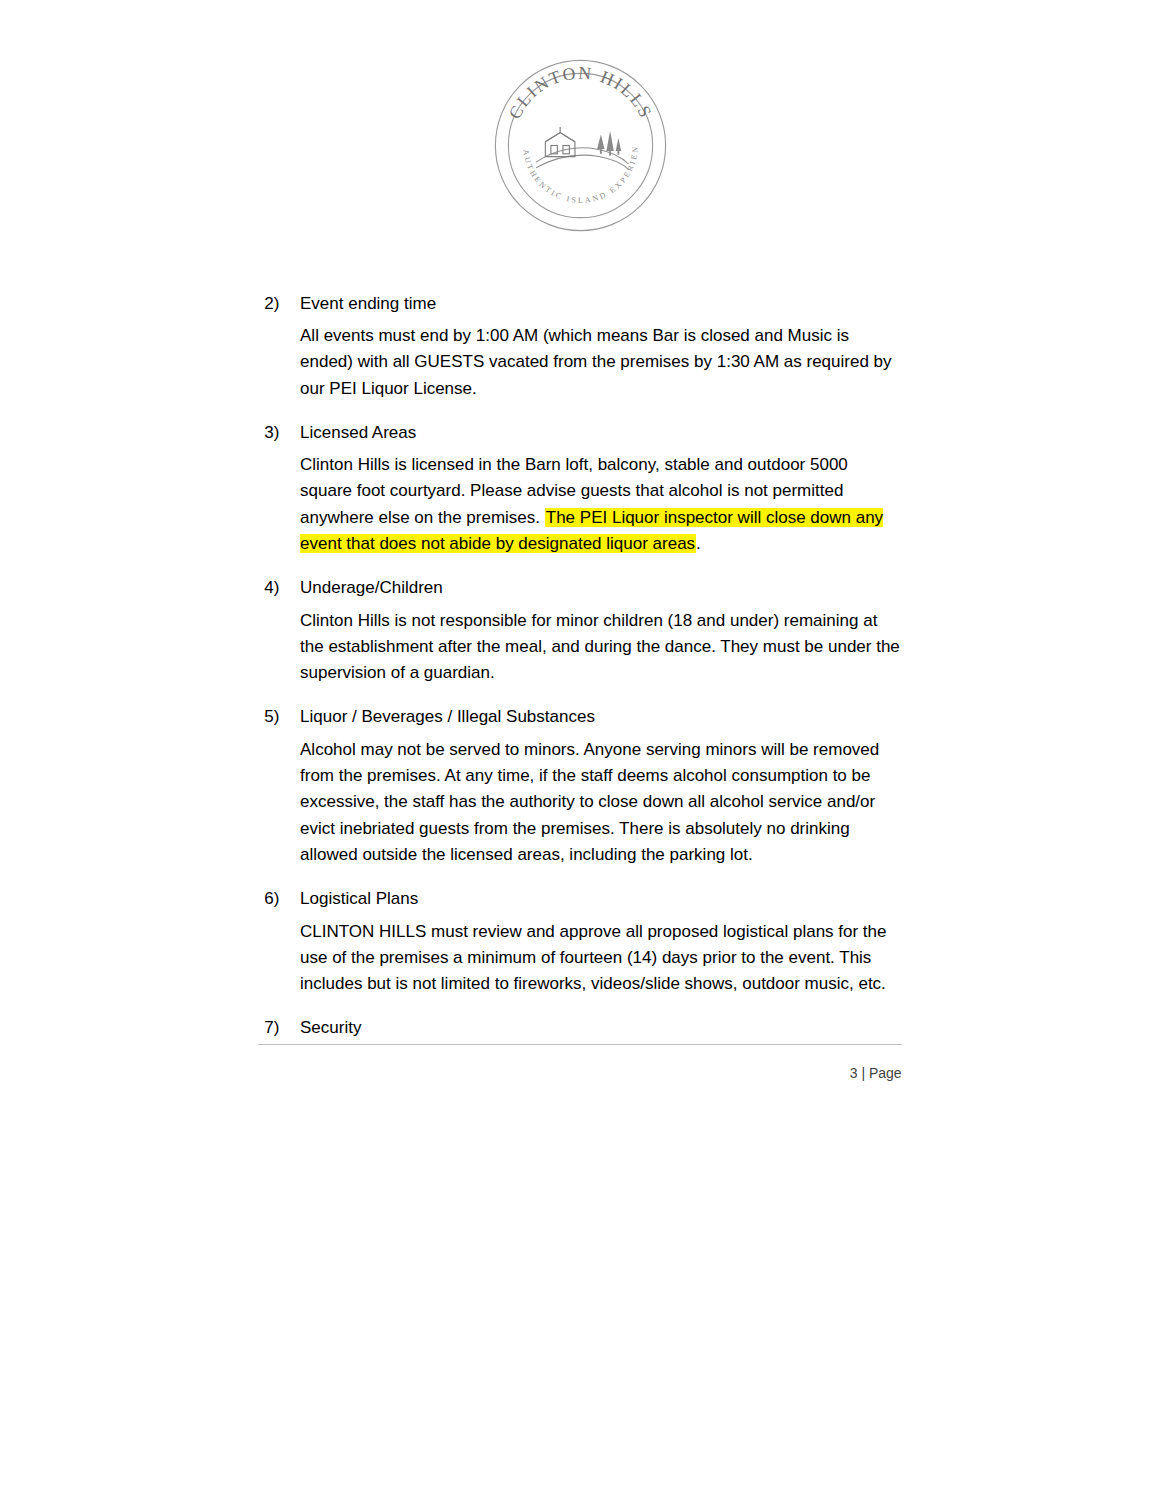CLINTON HILLS AN AUTHENTIC ISLAND EXPERIENCE
2)
Event ending time
All events must end by 1:00 AM (which means Bar is closed and Music is ended) with all GUESTS vacated from the premises by 1:30 AM as required by our PEI Liquor License.
3)
Licensed Areas
Clinton Hills is licensed in the Barn loft, balcony, stable and outdoor 5000 square foot courtyard. Please advise guests that alcohol is not permitted anywhere else on the premises. The PEI Liquor inspector will close down any event that does not abide by designated liquor areas.
4)
Underage/Children
Clinton Hills is not responsible for minor children (18 and under) remaining at the establishment after the meal, and during the dance. They must be under the supervision of a guardian.
5)
Liquor / Beverages / Illegal Substances
Alcohol may not be served to minors. Anyone serving minors will be removed from the premises. At any time, if the staff deems alcohol consumption to be excessive, the staff has the authority to close down all alcohol service and/or evict inebriated guests from the premises. There is absolutely no drinking allowed outside the licensed areas, including the parking lot.
6)
Logistical Plans
CLINTON HILLS must review and approve all proposed logistical plans for the use of the premises a minimum of fourteen (14) days prior to the event. This includes but is not limited to fireworks, videos/slide shows, outdoor music, etc.
7)
Security
3 | Page